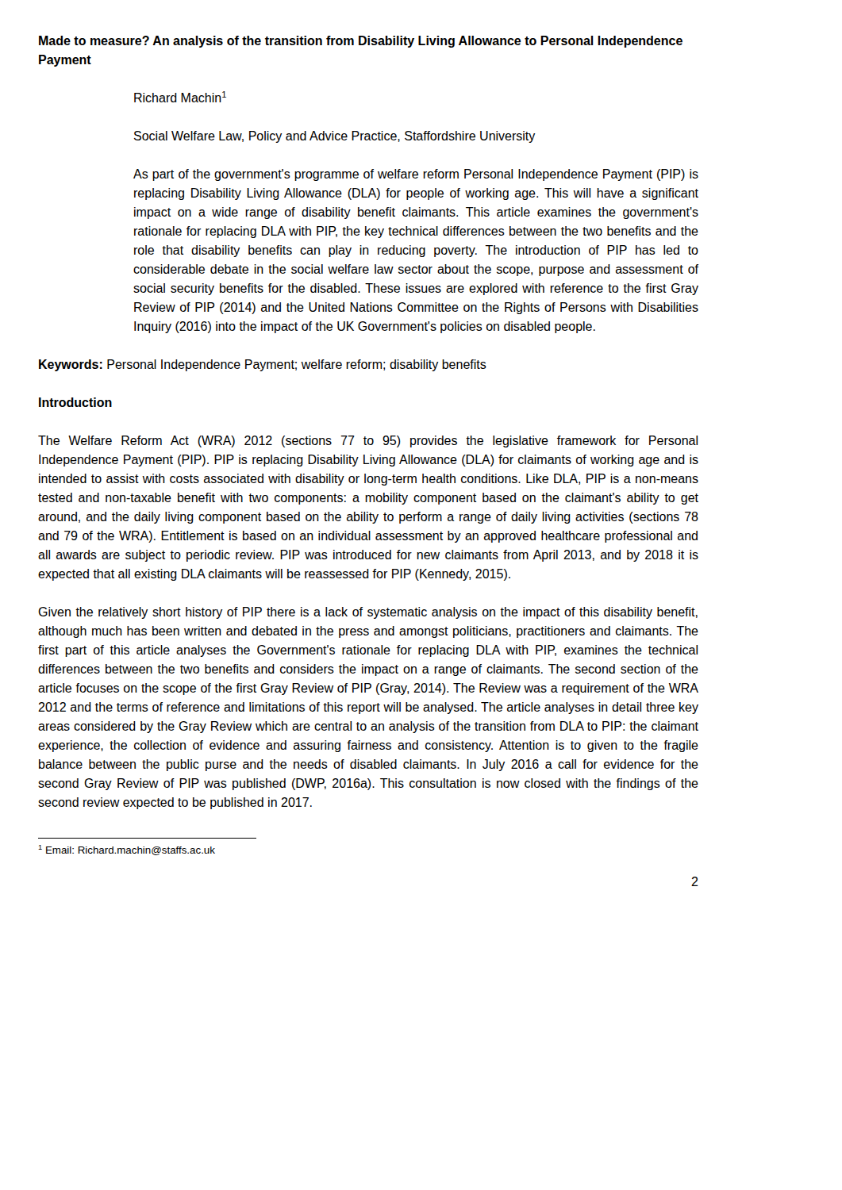Made to measure? An analysis of the transition from Disability Living Allowance to Personal Independence Payment
Richard Machin1
Social Welfare Law, Policy and Advice Practice, Staffordshire University
As part of the government's programme of welfare reform Personal Independence Payment (PIP) is replacing Disability Living Allowance (DLA) for people of working age. This will have a significant impact on a wide range of disability benefit claimants. This article examines the government's rationale for replacing DLA with PIP, the key technical differences between the two benefits and the role that disability benefits can play in reducing poverty. The introduction of PIP has led to considerable debate in the social welfare law sector about the scope, purpose and assessment of social security benefits for the disabled. These issues are explored with reference to the first Gray Review of PIP (2014) and the United Nations Committee on the Rights of Persons with Disabilities Inquiry (2016) into the impact of the UK Government's policies on disabled people.
Keywords: Personal Independence Payment; welfare reform; disability benefits
Introduction
The Welfare Reform Act (WRA) 2012 (sections 77 to 95) provides the legislative framework for Personal Independence Payment (PIP). PIP is replacing Disability Living Allowance (DLA) for claimants of working age and is intended to assist with costs associated with disability or long-term health conditions. Like DLA, PIP is a non-means tested and non-taxable benefit with two components: a mobility component based on the claimant's ability to get around, and the daily living component based on the ability to perform a range of daily living activities (sections 78 and 79 of the WRA). Entitlement is based on an individual assessment by an approved healthcare professional and all awards are subject to periodic review. PIP was introduced for new claimants from April 2013, and by 2018 it is expected that all existing DLA claimants will be reassessed for PIP (Kennedy, 2015).
Given the relatively short history of PIP there is a lack of systematic analysis on the impact of this disability benefit, although much has been written and debated in the press and amongst politicians, practitioners and claimants. The first part of this article analyses the Government's rationale for replacing DLA with PIP, examines the technical differences between the two benefits and considers the impact on a range of claimants. The second section of the article focuses on the scope of the first Gray Review of PIP (Gray, 2014). The Review was a requirement of the WRA 2012 and the terms of reference and limitations of this report will be analysed. The article analyses in detail three key areas considered by the Gray Review which are central to an analysis of the transition from DLA to PIP: the claimant experience, the collection of evidence and assuring fairness and consistency. Attention is to given to the fragile balance between the public purse and the needs of disabled claimants. In July 2016 a call for evidence for the second Gray Review of PIP was published (DWP, 2016a). This consultation is now closed with the findings of the second review expected to be published in 2017.
1 Email: Richard.machin@staffs.ac.uk
2